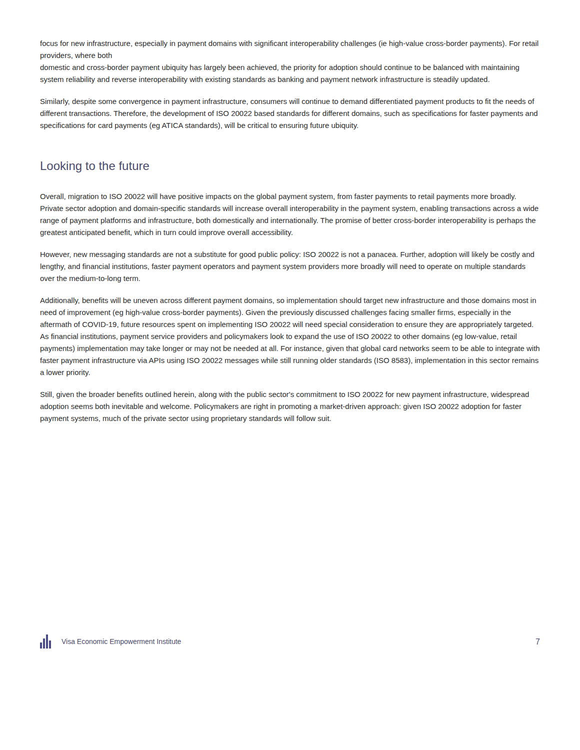focus for new infrastructure, especially in payment domains with significant interoperability challenges (ie high-value cross-border payments). For retail providers, where both
domestic and cross-border payment ubiquity has largely been achieved, the priority for adoption should continue to be balanced with maintaining system reliability and reverse interoperability with existing standards as banking and payment network infrastructure is steadily updated.
Similarly, despite some convergence in payment infrastructure, consumers will continue to demand differentiated payment products to fit the needs of different transactions. Therefore, the development of ISO 20022 based standards for different domains, such as specifications for faster payments and specifications for card payments (eg ATICA standards), will be critical to ensuring future ubiquity.
Looking to the future
Overall, migration to ISO 20022 will have positive impacts on the global payment system, from faster payments to retail payments more broadly. Private sector adoption and domain-specific standards will increase overall interoperability in the payment system, enabling transactions across a wide range of payment platforms and infrastructure, both domestically and internationally. The promise of better cross-border interoperability is perhaps the greatest anticipated benefit, which in turn could improve overall accessibility.
However, new messaging standards are not a substitute for good public policy: ISO 20022 is not a panacea. Further, adoption will likely be costly and lengthy, and financial institutions, faster payment operators and payment system providers more broadly will need to operate on multiple standards over the medium-to-long term.
Additionally, benefits will be uneven across different payment domains, so implementation should target new infrastructure and those domains most in need of improvement (eg high-value cross-border payments). Given the previously discussed challenges facing smaller firms, especially in the aftermath of COVID-19, future resources spent on implementing ISO 20022 will need special consideration to ensure they are appropriately targeted. As financial institutions, payment service providers and policymakers look to expand the use of ISO 20022 to other domains (eg low-value, retail payments) implementation may take longer or may not be needed at all. For instance, given that global card networks seem to be able to integrate with faster payment infrastructure via APIs using ISO 20022 messages while still running older standards (ISO 8583), implementation in this sector remains a lower priority.
Still, given the broader benefits outlined herein, along with the public sector's commitment to ISO 20022 for new payment infrastructure, widespread adoption seems both inevitable and welcome. Policymakers are right in promoting a market-driven approach: given ISO 20022 adoption for faster payment systems, much of the private sector using proprietary standards will follow suit.
Visa Economic Empowerment Institute
7